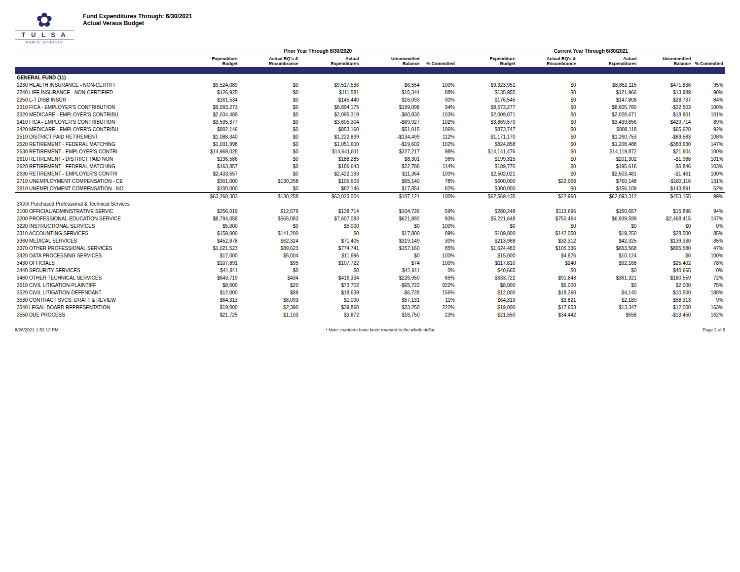✿
T U L S A
PUBLIC SCHOOLS
Fund Expenditures Through: 6/30/2021
Actual Versus Budget
| | Prior Year Through 6/30/2020 | Current Year Through 6/30/2021 |
| --- | --- | --- |
| | Expenditure Budget | Actual RQ's & Encumbrance | Actual Expenditures | Uncommitted Balance | % Committed | Expenditure Budget | Actual RQ's & Encumbrance | Actual Expenditures | Uncommitted Balance | % Committed |
| GENERAL FUND (11) |
| 2230 HEALTH INSURANCE - NON-CERTIFI | $9,524,089 | $0 | $9,517,536 | $6,554 | 100% | $9,323,951 | $0 | $8,852,115 | $471,836 | 95% |
| 2240 LIFE INSURANCE - NON-CERTIFIED | $126,925 | $0 | $111,581 | $15,344 | 88% | $135,955 | $0 | $121,966 | $13,989 | 90% |
| 2250 L-T DISB INSUR | $161,534 | $0 | $145,440 | $16,093 | 90% | $176,545 | $0 | $147,808 | $28,737 | 84% |
| 2310 FICA - EMPLOYER'S CONTRIBUTION | $9,093,273 | $0 | $8,894,175 | $199,098 | 94% | $8,573,277 | $0 | $8,605,780 | -$32,503 | 100% |
| 2320 MEDICARE - EMPLOYER'S CONTRIBU | $2,034,489 | $0 | $2,095,319 | -$60,830 | 103% | $2,009,871 | $0 | $2,028,671 | -$18,801 | 101% |
| 2410 FICA - EMPLOYER'S CONTRIBUTION | $3,535,377 | $0 | $3,605,304 | -$69,927 | 102% | $3,869,570 | $0 | $3,439,856 | $429,714 | 89% |
| 2420 MEDICARE - EMPLOYER'S CONTRIBU | $802,146 | $0 | $853,160 | -$51,015 | 106% | $873,747 | $0 | $808,118 | $65,628 | 92% |
| 2510 DISTRICT PAID RETIREMENT | $1,088,340 | $0 | $1,222,839 | -$134,499 | 112% | $1,171,170 | $0 | $1,260,753 | -$89,583 | 108% |
| 2520 RETIREMENT - FEDERAL MATCHING | $1,031,998 | $0 | $1,051,600 | -$19,602 | 102% | $824,858 | $0 | $1,208,488 | -$383,630 | 147% |
| 2530 RETIREMENT - EMPLOYER'S CONTRI | $14,969,028 | $0 | $14,641,811 | $327,217 | 98% | $14,141,476 | $0 | $14,119,872 | $21,604 | 100% |
| 2610 RETIREMENT - DISTRICT PAID NON | $196,586 | $0 | $188,285 | $8,301 | 96% | $199,315 | $0 | $201,302 | -$1,988 | 101% |
| 2620 RETIREMENT - FEDERAL MATCHING | $163,857 | $0 | $186,643 | -$22,786 | 114% | $189,770 | $0 | $195,616 | -$5,846 | 103% |
| 2630 RETIREMENT - EMPLOYER'S CONTRI | $2,433,557 | $0 | $2,422,193 | $11,364 | 100% | $2,502,021 | $0 | $2,503,481 | -$1,461 | 100% |
| 2710 UNEMPLOYMENT COMPENSATION - CE | $301,000 | $130,258 | $105,603 | $65,140 | 78% | $600,000 | $22,968 | $760,148 | -$183,116 | 131% |
| 2810 UNEMPLOYMENT COMPENSATION - NO | $100,000 | $0 | $82,146 | $17,854 | 82% | $300,000 | $0 | $156,109 | $143,891 | 52% |
| | $63,260,383 | $130,258 | $63,023,004 | $107,121 | 100% | $62,569,435 | $22,968 | $62,093,312 | $453,155 | 99% |
| 3XXX Purchased Professional & Technical Services |
| 3100 OFFICIAL/ADMINISTRATIVE SERVIC | $256,019 | $12,579 | $138,714 | $104,726 | 59% | $280,248 | $113,696 | $150,657 | $15,896 | 94% |
| 3200 PROFESSIONAL-EDUCATION SERVICE | $8,794,058 | $565,083 | $7,607,083 | $621,892 | 93% | $5,221,648 | $750,464 | $6,939,599 | -$2,468,415 | 147% |
| 3220 INSTRUCTIONAL SERVICES | $5,000 | $0 | $5,000 | $0 | 100% | $0 | $0 | $0 | $0 | 0% |
| 3310 ACCOUNTING SERVICES | $159,000 | $141,200 | $0 | $17,800 | 89% | $189,800 | $142,050 | $19,250 | $28,500 | 85% |
| 3360 MEDICAL SERVICES | $452,878 | $62,324 | $71,405 | $319,149 | 30% | $213,968 | $32,312 | $42,325 | $139,330 | 35% |
| 3370 OTHER PROFESSIONAL SERVICES | $1,021,523 | $89,623 | $774,741 | $157,160 | 85% | $1,624,483 | $105,336 | $653,568 | $865,580 | 47% |
| 3420 DATA PROCESSING SERVICES | $17,000 | $5,004 | $11,996 | $0 | 100% | $15,000 | $4,876 | $10,124 | $0 | 100% |
| 3430 OFFICIALS | $107,891 | $95 | $107,722 | $74 | 100% | $117,810 | $240 | $92,168 | $25,402 | 78% |
| 3440 SECURITY SERVICES | $41,911 | $0 | $0 | $41,911 | 0% | $40,665 | $0 | $0 | $40,665 | 0% |
| 3460 OTHER TECHNICAL SERVICES | $643,719 | $434 | $416,334 | $226,950 | 65% | $633,722 | $91,843 | $361,321 | $180,559 | 72% |
| 3510 CIVIL LITIGATION-PLAINTIFF | $8,000 | $20 | $73,702 | -$65,722 | 922% | $8,000 | $6,000 | $0 | $2,000 | 75% |
| 3520 CIVIL LITIGATION-DEFENDANT | $12,000 | $89 | $18,639 | -$6,728 | 156% | $12,000 | $18,360 | $4,140 | -$10,500 | 188% |
| 3530 CONTRACT SVCS: DRAFT & REVIEW | $64,313 | $6,093 | $1,090 | $57,131 | 11% | $64,313 | $3,821 | $2,180 | $58,313 | 9% |
| 3540 LEGAL-BOARD REPRESENTATION | $19,000 | $2,390 | $39,860 | -$23,250 | 222% | $19,000 | $17,653 | $13,347 | -$12,000 | 163% |
| 3550 DUE PROCESS | $21,725 | $1,103 | $3,872 | $16,750 | 23% | $21,550 | $34,442 | $558 | -$13,450 | 162% |
8/20/2021 1:52:12 PM
* Note: numbers have been rounded to the whole dollar.
Page 2 of 6